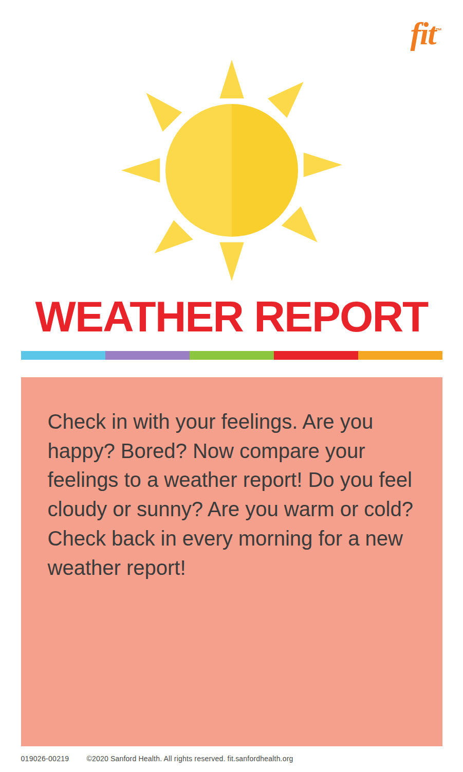fit™
Weather Report
Check in with your feelings. Are you happy? Bored? Now compare your feelings to a weather report! Do you feel cloudy or sunny? Are you warm or cold? Check back in every morning for a new weather report!
019026-00219 ©2020 Sanford Health. All rights reserved. fit.sanfordhealth.org